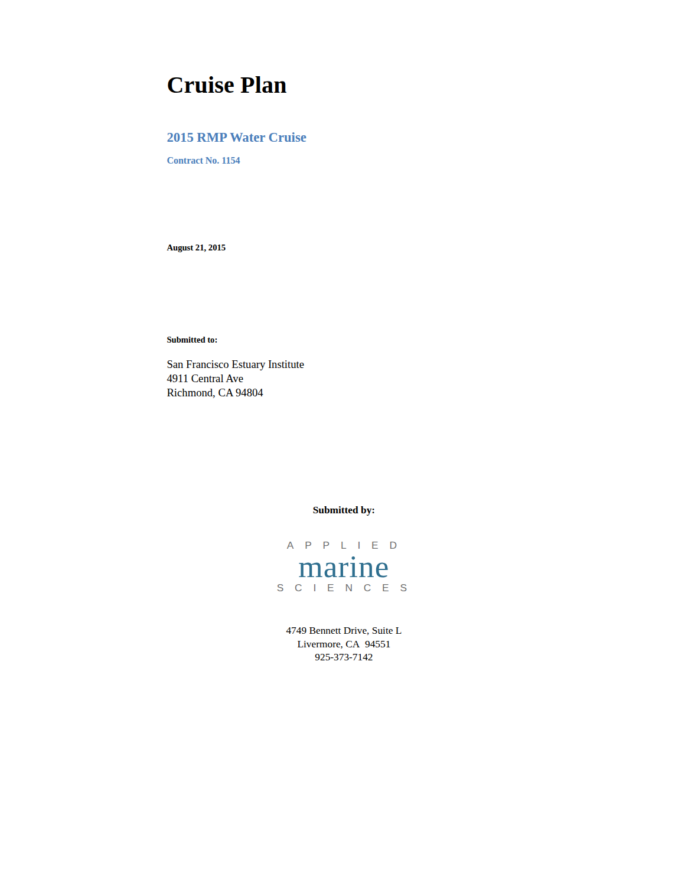Cruise Plan
2015 RMP Water Cruise
Contract No. 1154
August 21, 2015
Submitted to:
San Francisco Estuary Institute
4911 Central Ave
Richmond, CA 94804
Submitted by:
A P P L I E D marine S C I E N C E S
4749 Bennett Drive, Suite L
Livermore, CA 94551
925-373-7142